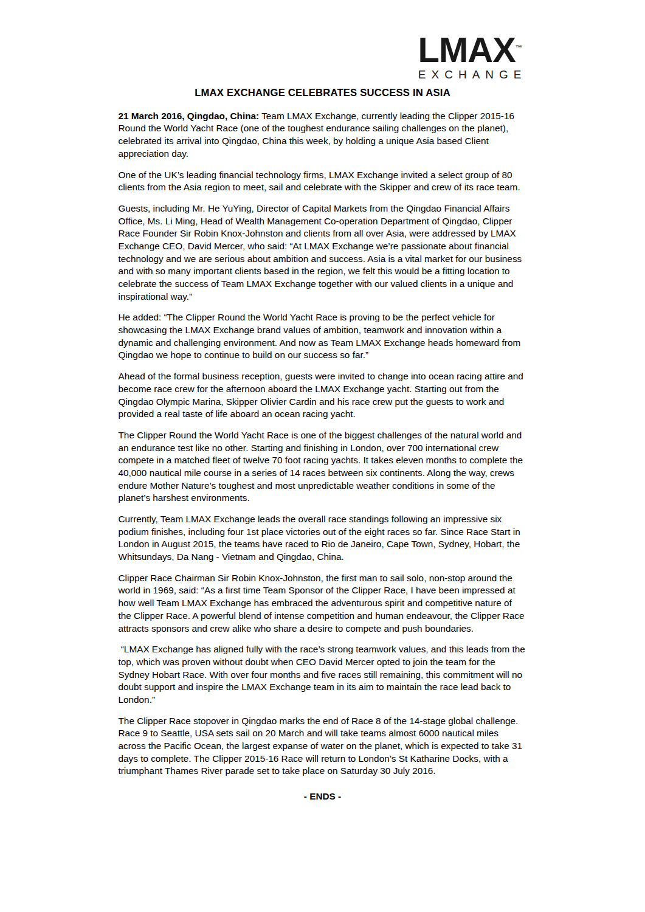LMAX™
EXCHANGE
LMAX EXCHANGE CELEBRATES SUCCESS IN ASIA
21 March 2016, Qingdao, China: Team LMAX Exchange, currently leading the Clipper 2015-16 Round the World Yacht Race (one of the toughest endurance sailing challenges on the planet), celebrated its arrival into Qingdao, China this week, by holding a unique Asia based Client appreciation day.
One of the UK’s leading financial technology firms, LMAX Exchange invited a select group of 80 clients from the Asia region to meet, sail and celebrate with the Skipper and crew of its race team.
Guests, including Mr. He YuYing, Director of Capital Markets from the Qingdao Financial Affairs Office, Ms. Li Ming, Head of Wealth Management Co-operation Department of Qingdao, Clipper Race Founder Sir Robin Knox-Johnston and clients from all over Asia, were addressed by LMAX Exchange CEO, David Mercer, who said: “At LMAX Exchange we’re passionate about financial technology and we are serious about ambition and success. Asia is a vital market for our business and with so many important clients based in the region, we felt this would be a fitting location to celebrate the success of Team LMAX Exchange together with our valued clients in a unique and inspirational way.”
He added: “The Clipper Round the World Yacht Race is proving to be the perfect vehicle for showcasing the LMAX Exchange brand values of ambition, teamwork and innovation within a dynamic and challenging environment. And now as Team LMAX Exchange heads homeward from Qingdao we hope to continue to build on our success so far.”
Ahead of the formal business reception, guests were invited to change into ocean racing attire and become race crew for the afternoon aboard the LMAX Exchange yacht. Starting out from the Qingdao Olympic Marina, Skipper Olivier Cardin and his race crew put the guests to work and provided a real taste of life aboard an ocean racing yacht.
The Clipper Round the World Yacht Race is one of the biggest challenges of the natural world and an endurance test like no other. Starting and finishing in London, over 700 international crew compete in a matched fleet of twelve 70 foot racing yachts. It takes eleven months to complete the 40,000 nautical mile course in a series of 14 races between six continents. Along the way, crews endure Mother Nature’s toughest and most unpredictable weather conditions in some of the planet’s harshest environments.
Currently, Team LMAX Exchange leads the overall race standings following an impressive six podium finishes, including four 1st place victories out of the eight races so far. Since Race Start in London in August 2015, the teams have raced to Rio de Janeiro, Cape Town, Sydney, Hobart, the Whitsundays, Da Nang - Vietnam and Qingdao, China.
Clipper Race Chairman Sir Robin Knox-Johnston, the first man to sail solo, non-stop around the world in 1969, said: “As a first time Team Sponsor of the Clipper Race, I have been impressed at how well Team LMAX Exchange has embraced the adventurous spirit and competitive nature of the Clipper Race. A powerful blend of intense competition and human endeavour, the Clipper Race attracts sponsors and crew alike who share a desire to compete and push boundaries.
“LMAX Exchange has aligned fully with the race’s strong teamwork values, and this leads from the top, which was proven without doubt when CEO David Mercer opted to join the team for the Sydney Hobart Race. With over four months and five races still remaining, this commitment will no doubt support and inspire the LMAX Exchange team in its aim to maintain the race lead back to London.”
The Clipper Race stopover in Qingdao marks the end of Race 8 of the 14-stage global challenge. Race 9 to Seattle, USA sets sail on 20 March and will take teams almost 6000 nautical miles across the Pacific Ocean, the largest expanse of water on the planet, which is expected to take 31 days to complete. The Clipper 2015-16 Race will return to London’s St Katharine Docks, with a triumphant Thames River parade set to take place on Saturday 30 July 2016.
- ENDS -